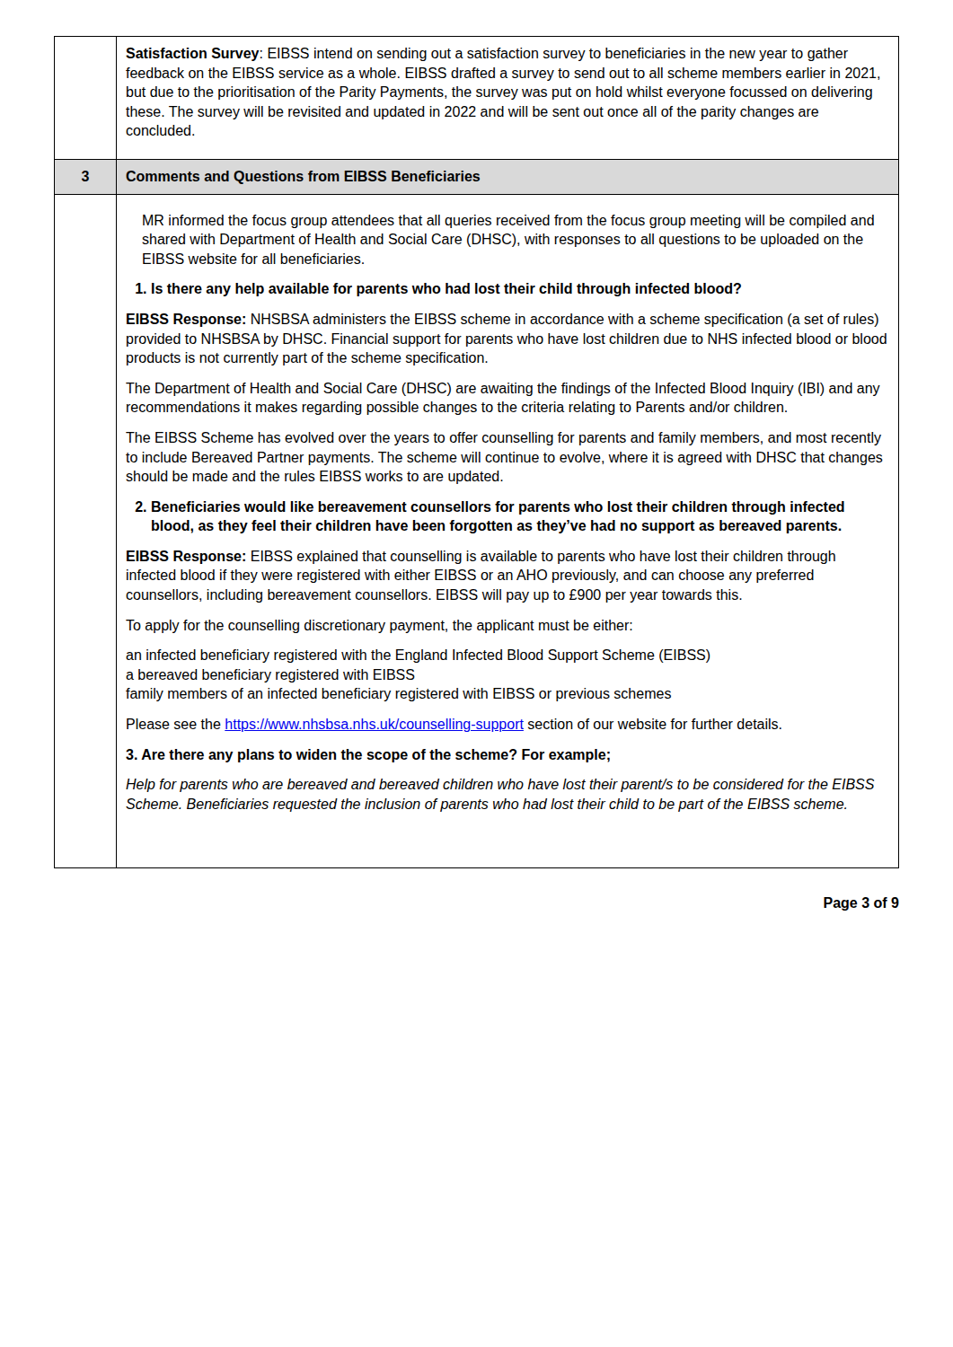| | Satisfaction Survey : EIBSS intend on sending out a satisfaction survey to beneficiaries in the new year to gather feedback on the EIBSS service as a whole. EIBSS drafted a survey to send out to all scheme members earlier in 2021, but due to the prioritisation of the Parity Payments, the survey was put on hold whilst everyone focussed on delivering these. The survey will be revisited and updated in 2022 and will be sent out once all of the parity changes are concluded. |
| 3 | Comments and Questions from EIBSS Beneficiaries |
| | MR informed the focus group attendees that all queries received from the focus group meeting will be compiled and shared with Department of Health and Social Care (DHSC), with responses to all questions to be uploaded on the EIBSS website for all beneficiaries. Is there any help available for parents who had lost their child through infected blood? EIBSS Response: NHSBSA administers the EIBSS scheme in accordance with a scheme specification (a set of rules) provided to NHSBSA by DHSC. Financial support for parents who have lost children due to NHS infected blood or blood products is not currently part of the scheme specification. The Department of Health and Social Care (DHSC) are awaiting the findings of the Infected Blood Inquiry (IBI) and any recommendations it makes regarding possible changes to the criteria relating to Parents and/or children. The EIBSS Scheme has evolved over the years to offer counselling for parents and family members, and most recently to include Bereaved Partner payments. The scheme will continue to evolve, where it is agreed with DHSC that changes should be made and the rules EIBSS works to are updated. Beneficiaries would like bereavement counsellors for parents who lost their children through infected blood, as they feel their children have been forgotten as they’ve had no support as bereaved parents. EIBSS Response: EIBSS explained that counselling is available to parents who have lost their children through infected blood if they were registered with either EIBSS or an AHO previously, and can choose any preferred counsellors, including bereavement counsellors. EIBSS will pay up to £900 per year towards this. To apply for the counselling discretionary payment, the applicant must be either: an infected beneficiary registered with the England Infected Blood Support Scheme (EIBSS) a bereaved beneficiary registered with EIBSS family members of an infected beneficiary registered with EIBSS or previous schemes Please see the https://www.nhsbsa.nhs.uk/counselling-support section of our website for further details. 3. Are there any plans to widen the scope of the scheme? For example; Help for parents who are bereaved and bereaved children who have lost their parent/s to be considered for the EIBSS Scheme. Beneficiaries requested the inclusion of parents who had lost their child to be part of the EIBSS scheme. |
Page 3 of 9